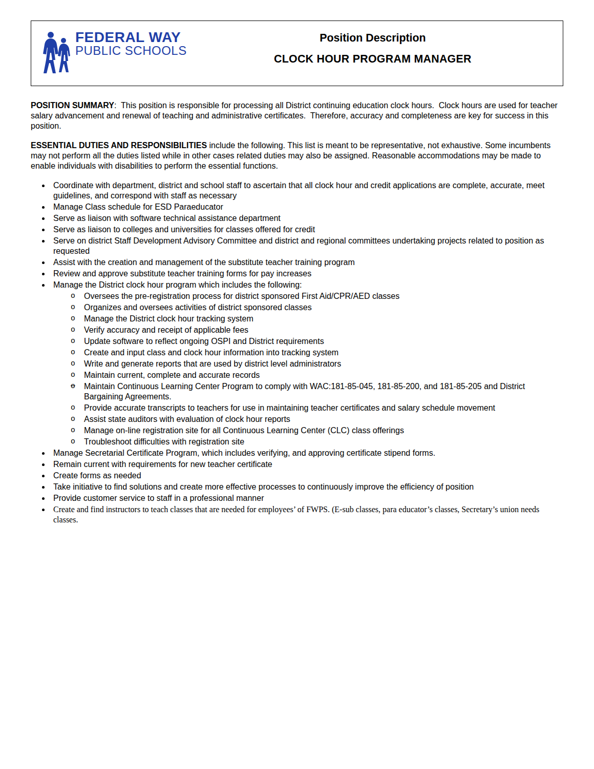FEDERAL WAY
PUBLIC SCHOOLS
Position Description
CLOCK HOUR PROGRAM MANAGER
POSITION SUMMARY: This position is responsible for processing all District continuing education clock hours. Clock hours are used for teacher salary advancement and renewal of teaching and administrative certificates. Therefore, accuracy and completeness are key for success in this position.
ESSENTIAL DUTIES AND RESPONSIBILITIES include the following. This list is meant to be representative, not exhaustive. Some incumbents may not perform all the duties listed while in other cases related duties may also be assigned. Reasonable accommodations may be made to enable individuals with disabilities to perform the essential functions.
Coordinate with department, district and school staff to ascertain that all clock hour and credit applications are complete, accurate, meet guidelines, and correspond with staff as necessary
Manage Class schedule for ESD Paraeducator
Serve as liaison with software technical assistance department
Serve as liaison to colleges and universities for classes offered for credit
Serve on district Staff Development Advisory Committee and district and regional committees undertaking projects related to position as requested
Assist with the creation and management of the substitute teacher training program
Review and approve substitute teacher training forms for pay increases
Manage the District clock hour program which includes the following:
Oversees the pre-registration process for district sponsored First Aid/CPR/AED classes
Organizes and oversees activities of district sponsored classes
Manage the District clock hour tracking system
Verify accuracy and receipt of applicable fees
Update software to reflect ongoing OSPI and District requirements
Create and input class and clock hour information into tracking system
Write and generate reports that are used by district level administrators
Maintain current, complete and accurate records
Maintain Continuous Learning Center Program to comply with WAC:181-85-045, 181-85-200, and 181-85-205 and District Bargaining Agreements.
Provide accurate transcripts to teachers for use in maintaining teacher certificates and salary schedule movement
Assist state auditors with evaluation of clock hour reports
Manage on-line registration site for all Continuous Learning Center (CLC) class offerings
Troubleshoot difficulties with registration site
Manage Secretarial Certificate Program, which includes verifying, and approving certificate stipend forms.
Remain current with requirements for new teacher certificate
Create forms as needed
Take initiative to find solutions and create more effective processes to continuously improve the efficiency of position
Provide customer service to staff in a professional manner
Create and find instructors to teach classes that are needed for employees’ of FWPS. (E-sub classes, para educator’s classes, Secretary’s union needs classes.